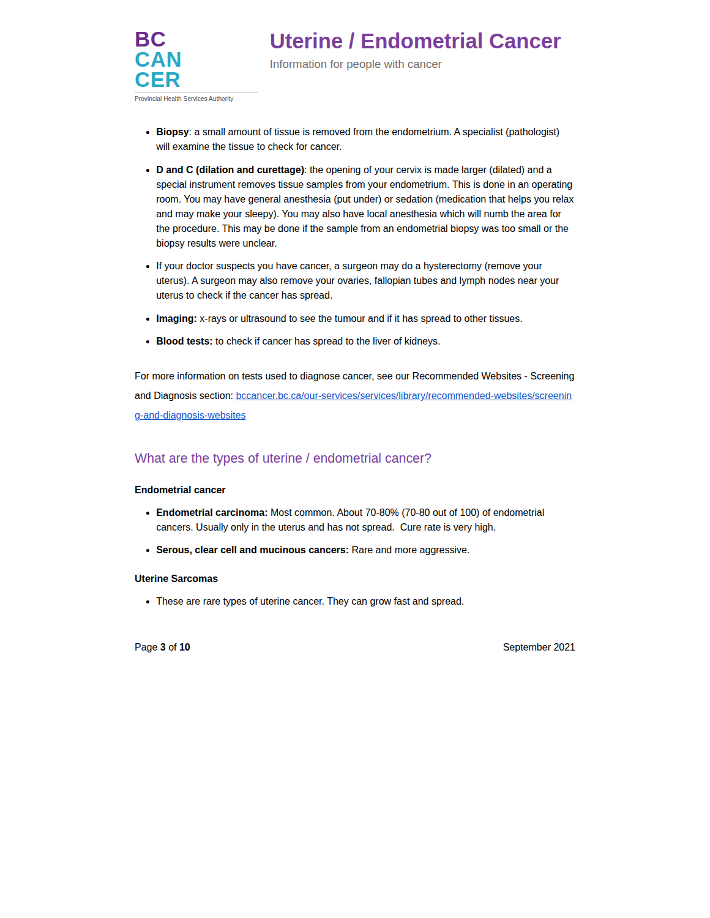BC
CAN
CER
Provincial Health Services Authority
Uterine / Endometrial Cancer
Information for people with cancer
Biopsy: a small amount of tissue is removed from the endometrium. A specialist (pathologist) will examine the tissue to check for cancer.
D and C (dilation and curettage): the opening of your cervix is made larger (dilated) and a special instrument removes tissue samples from your endometrium. This is done in an operating room. You may have general anesthesia (put under) or sedation (medication that helps you relax and may make your sleepy). You may also have local anesthesia which will numb the area for the procedure. This may be done if the sample from an endometrial biopsy was too small or the biopsy results were unclear.
If your doctor suspects you have cancer, a surgeon may do a hysterectomy (remove your uterus). A surgeon may also remove your ovaries, fallopian tubes and lymph nodes near your uterus to check if the cancer has spread.
Imaging: x-rays or ultrasound to see the tumour and if it has spread to other tissues.
Blood tests: to check if cancer has spread to the liver of kidneys.
For more information on tests used to diagnose cancer, see our Recommended Websites - Screening and Diagnosis section: bccancer.bc.ca/our-services/services/library/recommended-websites/screening-and-diagnosis-websites
What are the types of uterine / endometrial cancer?
Endometrial cancer
Endometrial carcinoma: Most common. About 70-80% (70-80 out of 100) of endometrial cancers. Usually only in the uterus and has not spread. Cure rate is very high.
Serous, clear cell and mucinous cancers: Rare and more aggressive.
Uterine Sarcomas
These are rare types of uterine cancer. They can grow fast and spread.
Page 3 of 10
September 2021